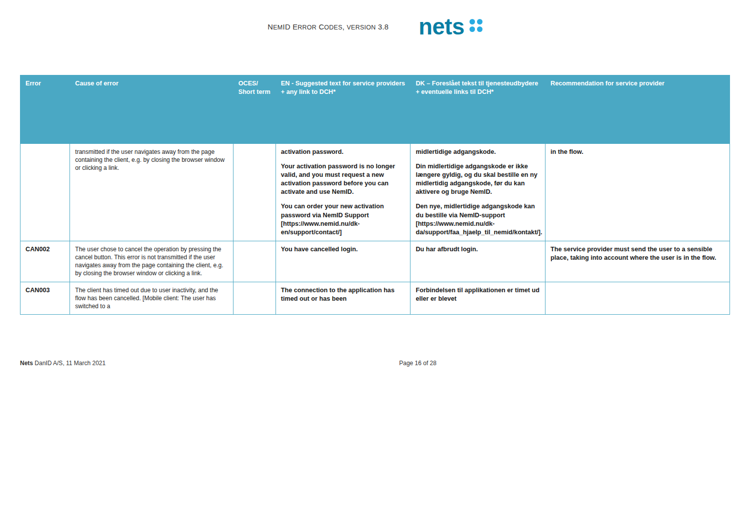NEMID ERROR CODES, VERSION 3.8
nets
| Error | Cause of error | OCES/ Short term | EN - Suggested text for service providers + any link to DCH* | DK – Foreslået tekst til tjenesteudbydere + eventuelle links til DCH* | Recommendation for service provider |
| --- | --- | --- | --- | --- | --- |
| | transmitted if the user navigates away from the page containing the client, e.g. by closing the browser window or clicking a link. | | activation password. Your activation password is no longer valid, and you must request a new activation password before you can activate and use NemID. You can order your new activation password via NemID Support [https://www.nemid.nu/dk-en/support/contact/] | midlertidige adgangskode. Din midlertidige adgangskode er ikke længere gyldig, og du skal bestille en ny midlertidig adgangskode, før du kan aktivere og bruge NemID. Den nye, midlertidige adgangskode kan du bestille via NemID-support [https://www.nemid.nu/dk-da/support/faa_hjaelp_til_nemid/kontakt/]. | in the flow. |
| CAN002 | The user chose to cancel the operation by pressing the cancel button. This error is not transmitted if the user navigates away from the page containing the client, e.g. by closing the browser window or clicking a link. | | You have cancelled login. | Du har afbrudt login. | The service provider must send the user to a sensible place, taking into account where the user is in the flow. |
| CAN003 | The client has timed out due to user inactivity, and the flow has been cancelled. [Mobile client: The user has switched to a | | The connection to the application has timed out or has been | Forbindelsen til applikationen er timet ud eller er blevet | |
Nets DanID A/S, 11 March 2021
Page 16 of 28